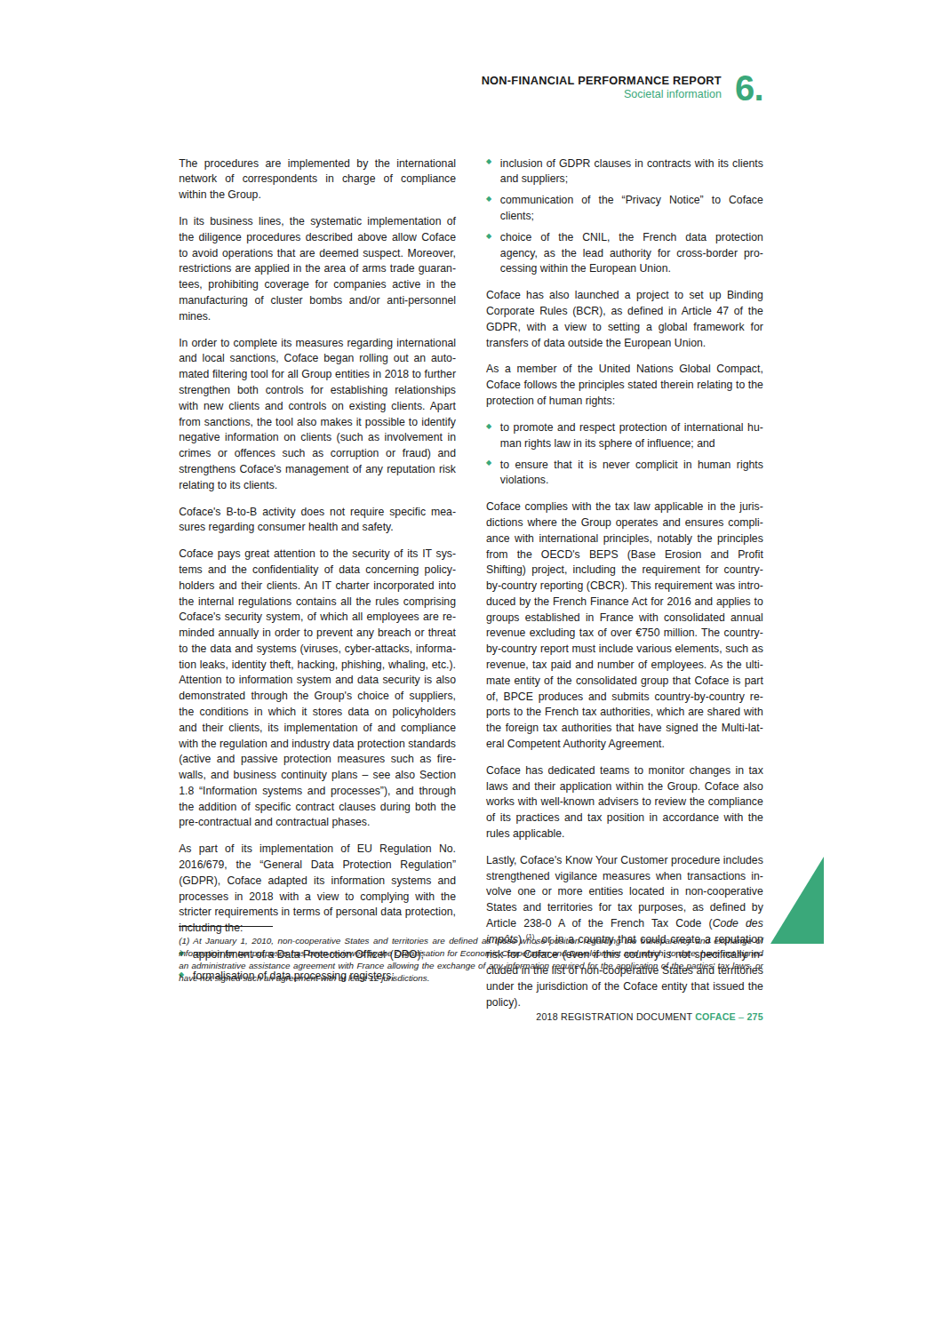Non-financial performance report
Societal information
6.
The procedures are implemented by the international network of correspondents in charge of compliance within the Group.
In its business lines, the systematic implementation of the diligence procedures described above allow Coface to avoid operations that are deemed suspect. Moreover, restrictions are applied in the area of arms trade guarantees, prohibiting coverage for companies active in the manufacturing of cluster bombs and/or anti-personnel mines.
In order to complete its measures regarding international and local sanctions, Coface began rolling out an automated filtering tool for all Group entities in 2018 to further strengthen both controls for establishing relationships with new clients and controls on existing clients. Apart from sanctions, the tool also makes it possible to identify negative information on clients (such as involvement in crimes or offences such as corruption or fraud) and strengthens Coface's management of any reputation risk relating to its clients.
Coface's B-to-B activity does not require specific measures regarding consumer health and safety.
Coface pays great attention to the security of its IT systems and the confidentiality of data concerning policyholders and their clients. An IT charter incorporated into the internal regulations contains all the rules comprising Coface's security system, of which all employees are reminded annually in order to prevent any breach or threat to the data and systems (viruses, cyber-attacks, information leaks, identity theft, hacking, phishing, whaling, etc.). Attention to information system and data security is also demonstrated through the Group's choice of suppliers, the conditions in which it stores data on policyholders and their clients, its implementation of and compliance with the regulation and industry data protection standards (active and passive protection measures such as firewalls, and business continuity plans – see also Section 1.8 “Information systems and processes”), and through the addition of specific contract clauses during both the pre-contractual and contractual phases.
As part of its implementation of EU Regulation No. 2016/679, the “General Data Protection Regulation” (GDPR), Coface adapted its information systems and processes in 2018 with a view to complying with the stricter requirements in terms of personal data protection, including the:
appointment of a Data Protection Officer (DPO);
formalisation of data processing registers;
inclusion of GDPR clauses in contracts with its clients and suppliers;
communication of the “Privacy Notice” to Coface clients;
choice of the CNIL, the French data protection agency, as the lead authority for cross-border processing within the European Union.
Coface has also launched a project to set up Binding Corporate Rules (BCR), as defined in Article 47 of the GDPR, with a view to setting a global framework for transfers of data outside the European Union.
As a member of the United Nations Global Compact, Coface follows the principles stated therein relating to the protection of human rights:
to promote and respect protection of international human rights law in its sphere of influence; and
to ensure that it is never complicit in human rights violations.
Coface complies with the tax law applicable in the jurisdictions where the Group operates and ensures compliance with international principles, notably the principles from the OECD's BEPS (Base Erosion and Profit Shifting) project, including the requirement for country-by-country reporting (CBCR). This requirement was introduced by the French Finance Act for 2016 and applies to groups established in France with consolidated annual revenue excluding tax of over €750 million. The country-by-country report must include various elements, such as revenue, tax paid and number of employees. As the ultimate entity of the consolidated group that Coface is part of, BPCE produces and submits country-by-country reports to the French tax authorities, which are shared with the foreign tax authorities that have signed the Multi-lateral Competent Authority Agreement.
Coface has dedicated teams to monitor changes in tax laws and their application within the Group. Coface also works with well-known advisers to review the compliance of its practices and tax position in accordance with the rules applicable.
Lastly, Coface's Know Your Customer procedure includes strengthened vigilance measures when transactions involve one or more entities located in non-cooperative States and territories for tax purposes, as defined by Article 238-0 A of the French Tax Code (Code des impôts) (1), or in a country that could create a reputation risk for Coface (even if this country is not specifically included in the list of non-cooperative States and territories under the jurisdiction of the Coface entity that issued the policy).
(1) At January 1, 2010, non-cooperative States and territories are defined as those whose position regarding the transparency and exchange of information for tax purposes has been reviewed by the Organisation for Economic Cooperation and Development and which, to date, have not signed an administrative assistance agreement with France allowing the exchange of any information required for the application of the parties' tax laws, or have not signed such an agreement with at least 12 jurisdictions.
2018 REGISTRATION DOCUMENT COFACE – 275